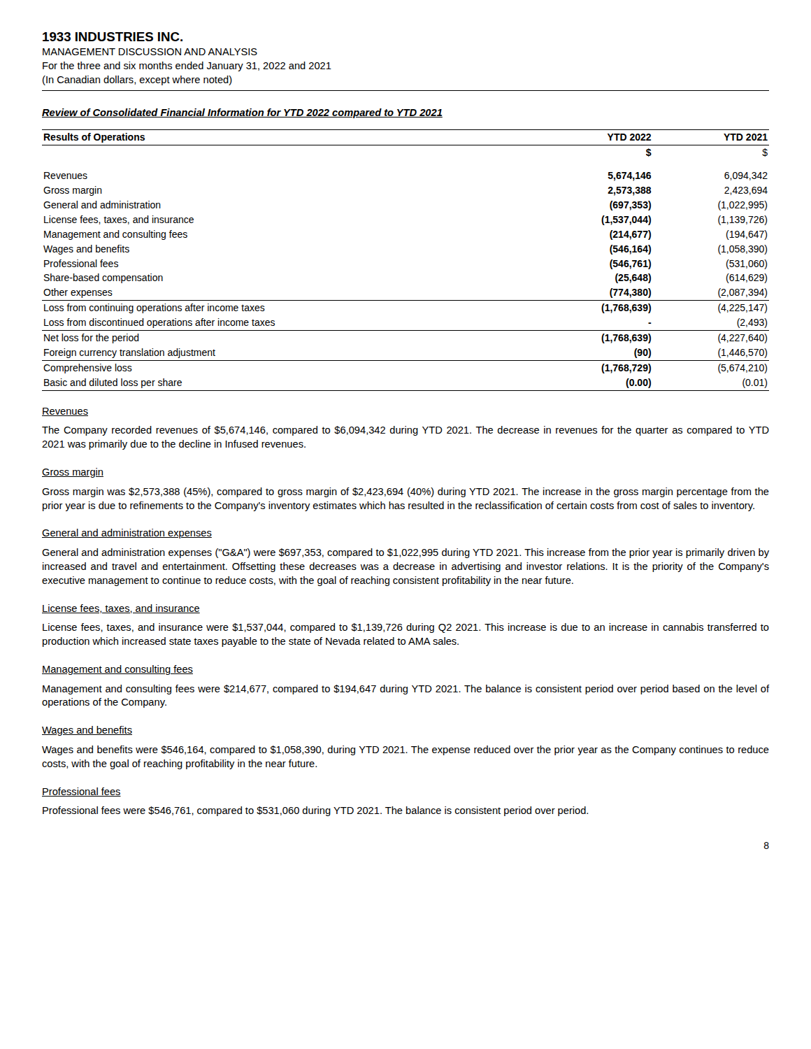1933 INDUSTRIES INC.
MANAGEMENT DISCUSSION AND ANALYSIS
For the three and six months ended January 31, 2022 and 2021
(In Canadian dollars, except where noted)
Review of Consolidated Financial Information for YTD 2022 compared to YTD 2021
| Results of Operations | YTD 2022 | YTD 2021 |
| --- | --- | --- |
| | $ | $ |
| Revenues | 5,674,146 | 6,094,342 |
| Gross margin | 2,573,388 | 2,423,694 |
| General and administration | (697,353) | (1,022,995) |
| License fees, taxes, and insurance | (1,537,044) | (1,139,726) |
| Management and consulting fees | (214,677) | (194,647) |
| Wages and benefits | (546,164) | (1,058,390) |
| Professional fees | (546,761) | (531,060) |
| Share-based compensation | (25,648) | (614,629) |
| Other expenses | (774,380) | (2,087,394) |
| Loss from continuing operations after income taxes | (1,768,639) | (4,225,147) |
| Loss from discontinued operations after income taxes | - | (2,493) |
| Net loss for the period | (1,768,639) | (4,227,640) |
| Foreign currency translation adjustment | (90) | (1,446,570) |
| Comprehensive loss | (1,768,729) | (5,674,210) |
| Basic and diluted loss per share | (0.00) | (0.01) |
Revenues
The Company recorded revenues of $5,674,146, compared to $6,094,342 during YTD 2021. The decrease in revenues for the quarter as compared to YTD 2021 was primarily due to the decline in Infused revenues.
Gross margin
Gross margin was $2,573,388 (45%), compared to gross margin of $2,423,694 (40%) during YTD 2021. The increase in the gross margin percentage from the prior year is due to refinements to the Company's inventory estimates which has resulted in the reclassification of certain costs from cost of sales to inventory.
General and administration expenses
General and administration expenses ("G&A") were $697,353, compared to $1,022,995 during YTD 2021. This increase from the prior year is primarily driven by increased and travel and entertainment. Offsetting these decreases was a decrease in advertising and investor relations. It is the priority of the Company's executive management to continue to reduce costs, with the goal of reaching consistent profitability in the near future.
License fees, taxes, and insurance
License fees, taxes, and insurance were $1,537,044, compared to $1,139,726 during Q2 2021. This increase is due to an increase in cannabis transferred to production which increased state taxes payable to the state of Nevada related to AMA sales.
Management and consulting fees
Management and consulting fees were $214,677, compared to $194,647 during YTD 2021. The balance is consistent period over period based on the level of operations of the Company.
Wages and benefits
Wages and benefits were $546,164, compared to $1,058,390, during YTD 2021. The expense reduced over the prior year as the Company continues to reduce costs, with the goal of reaching profitability in the near future.
Professional fees
Professional fees were $546,761, compared to $531,060 during YTD 2021. The balance is consistent period over period.
8